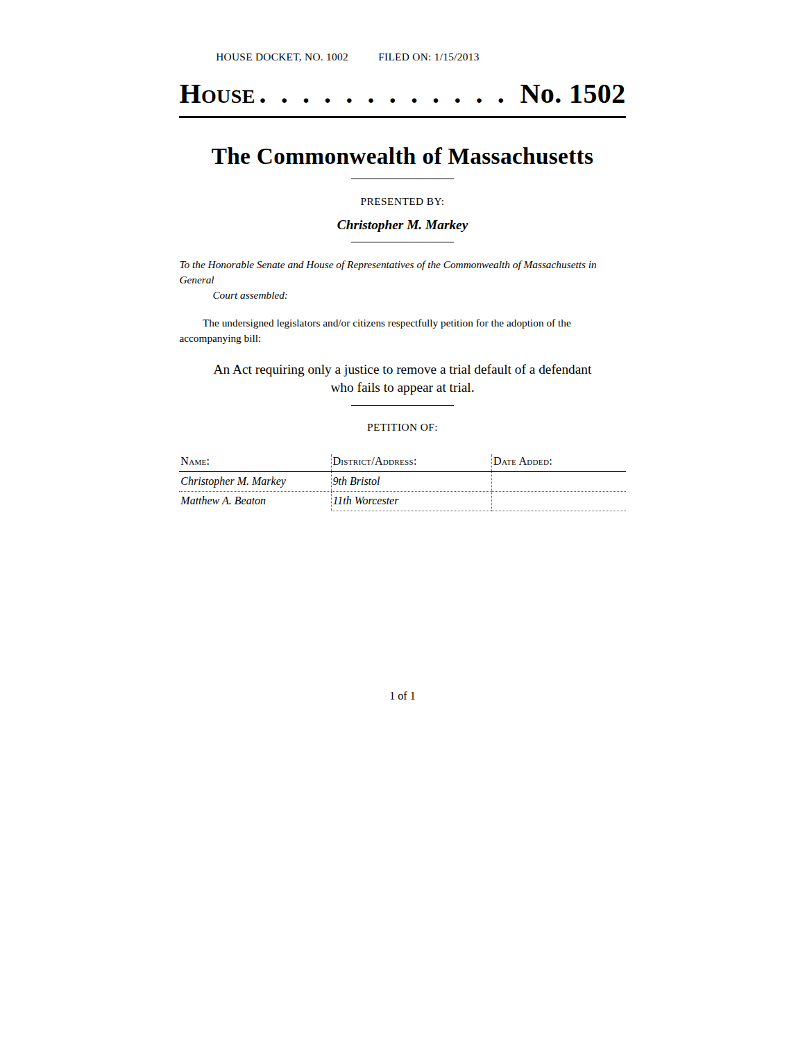HOUSE DOCKET, NO. 1002 FILED ON: 1/15/2013
House . . . . . . . . . . . . . . . . No. 1502
The Commonwealth of Massachusetts
PRESENTED BY:
Christopher M. Markey
To the Honorable Senate and House of Representatives of the Commonwealth of Massachusetts in General Court assembled:
The undersigned legislators and/or citizens respectfully petition for the adoption of the accompanying bill:
An Act requiring only a justice to remove a trial default of a defendant who fails to appear at trial.
PETITION OF:
| Name: | District/Address: | Date Added: |
| --- | --- | --- |
| Christopher M. Markey | 9th Bristol | |
| Matthew A. Beaton | 11th Worcester | |
1 of 1